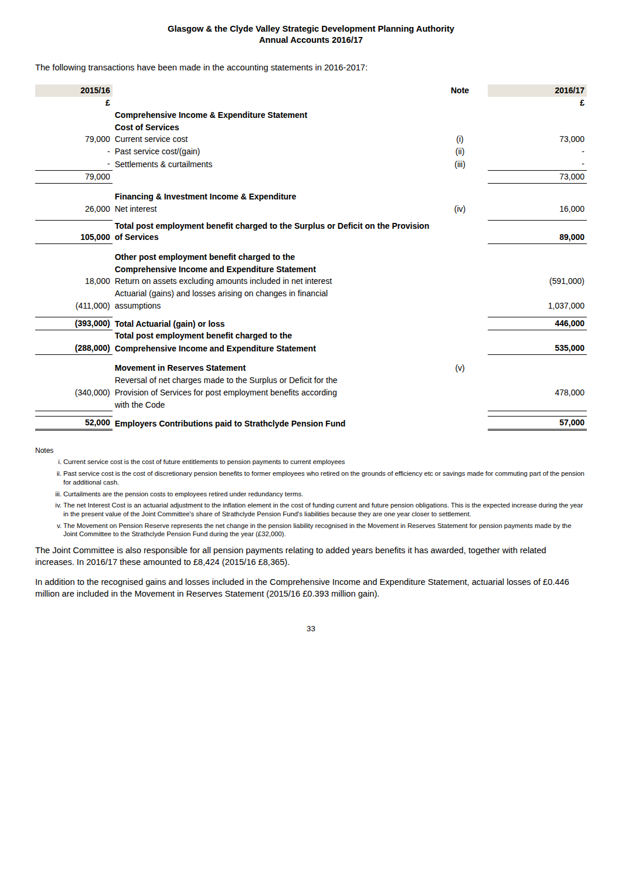Glasgow & the Clyde Valley Strategic Development Planning Authority
Annual Accounts 2016/17
The following transactions have been made in the accounting statements in 2016-2017:
| 2015/16 | | Note | 2016/17 |
| £ | | | £ |
| | Comprehensive Income & Expenditure Statement | | |
| | Cost of Services | | |
| 79,000 | Current service cost | (i) | 73,000 |
| - | Past service cost/(gain) | (ii) | - |
| - | Settlements & curtailments | (iii) | - |
| 79,000 | | | 73,000 |
| | Financing & Investment Income & Expenditure | | |
| 26,000 | Net interest | (iv) | 16,000 |
| 105,000 | Total post employment benefit charged to the Surplus or Deficit on the Provision of Services | | 89,000 |
| | Other post employment benefit charged to the | | |
| | Comprehensive Income and Expenditure Statement | | |
| 18,000 | Return on assets excluding amounts included in net interest | | (591,000) |
| | Actuarial (gains) and losses arising on changes in financial | | |
| (411,000) | assumptions | | 1,037,000 |
| (393,000) | Total Actuarial (gain) or loss | | 446,000 |
| | Total post employment benefit charged to the | | |
| (288,000) | Comprehensive Income and Expenditure Statement | | 535,000 |
| | Movement in Reserves Statement | (v) | |
| | Reversal of net charges made to the Surplus or Deficit for the | | |
| (340,000) | Provision of Services for post employment benefits according | | 478,000 |
| | with the Code | | |
| 52,000 | Employers Contributions paid to Strathclyde Pension Fund | | 57,000 |
Notes
Current service cost is the cost of future entitlements to pension payments to current employees
Past service cost is the cost of discretionary pension benefits to former employees who retired on the grounds of efficiency etc or savings made for commuting part of the pension for additional cash.
Curtailments are the pension costs to employees retired under redundancy terms.
The net Interest Cost is an actuarial adjustment to the inflation element in the cost of funding current and future pension obligations. This is the expected increase during the year in the present value of the Joint Committee's share of Strathclyde Pension Fund's liabilities because they are one year closer to settlement.
The Movement on Pension Reserve represents the net change in the pension liability recognised in the Movement in Reserves Statement for pension payments made by the Joint Committee to the Strathclyde Pension Fund during the year (£32,000).
The Joint Committee is also responsible for all pension payments relating to added years benefits it has awarded, together with related increases. In 2016/17 these amounted to £8,424 (2015/16 £8,365).
In addition to the recognised gains and losses included in the Comprehensive Income and Expenditure Statement, actuarial losses of £0.446 million are included in the Movement in Reserves Statement (2015/16 £0.393 million gain).
33